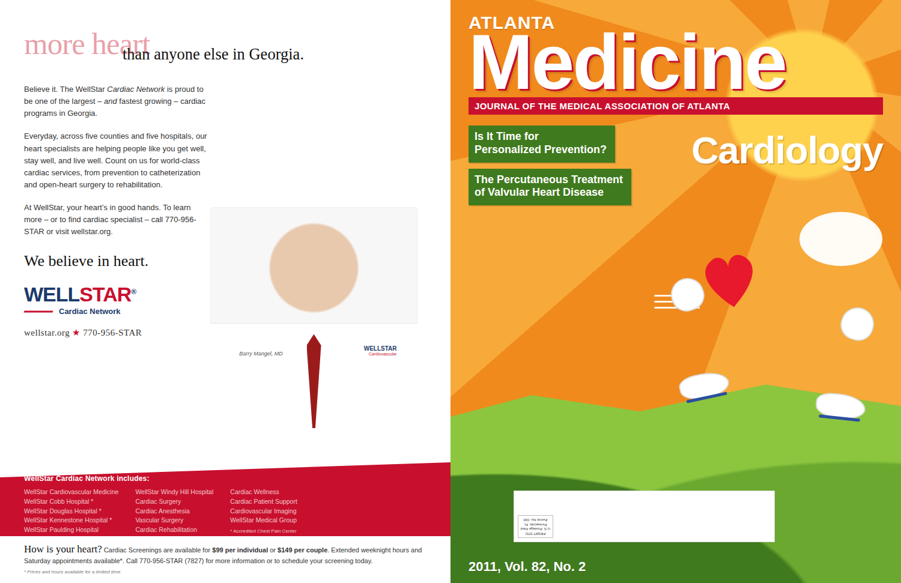more heart than anyone else in Georgia.
Believe it. The WellStar Cardiac Network is proud to be one of the largest – and fastest growing – cardiac programs in Georgia.
Everyday, across five counties and five hospitals, our heart specialists are helping people like you get well, stay well, and live well. Count on us for world-class cardiac services, from prevention to catheterization and open-heart surgery to rehabilitation.
At WellStar, your heart’s in good hands. To learn more – or to find cardiac specialist – call 770-956-STAR or visit wellstar.org.
We believe in heart.
WELLSTAR®
Cardiac Network
wellstar.org ★ 770-956-STAR
Barry Mangel, MD
WELLSTARCardiovascular
Barry Mangel, MD Chief Cardiology Officer
WellStar Cardiac Network includes:
WellStar Cardiovascular Medicine
WellStar Cobb Hospital *
WellStar Douglas Hospital *
WellStar Kennestone Hospital *
WellStar Paulding Hospital
WellStar Windy Hill Hospital
Cardiac Surgery
Cardiac Anesthesia
Vascular Surgery
Cardiac Rehabilitation
Cardiac Wellness
Cardiac Patient Support
Cardiovascular Imaging
WellStar Medical Group
* Accredited Chest Pain Center
How is your heart? Cardiac Screenings are available for $99 per individual or $149 per couple. Extended weeknight hours and Saturday appointments available*. Call 770-956-STAR (7827) for more information or to schedule your screening today. * Prices and hours available for a limited time.
ATLANTA Medicine
JOURNAL OF THE MEDICAL ASSOCIATION OF ATLANTA
Is It Time for
Personalized Prevention?
The Percutaneous Treatment
of Valvular Heart Disease
Cardiology
PRSRT STD
U.S. Postage Paid
Pensacola, FL
Permit No. 030
2011, Vol. 82, No. 2